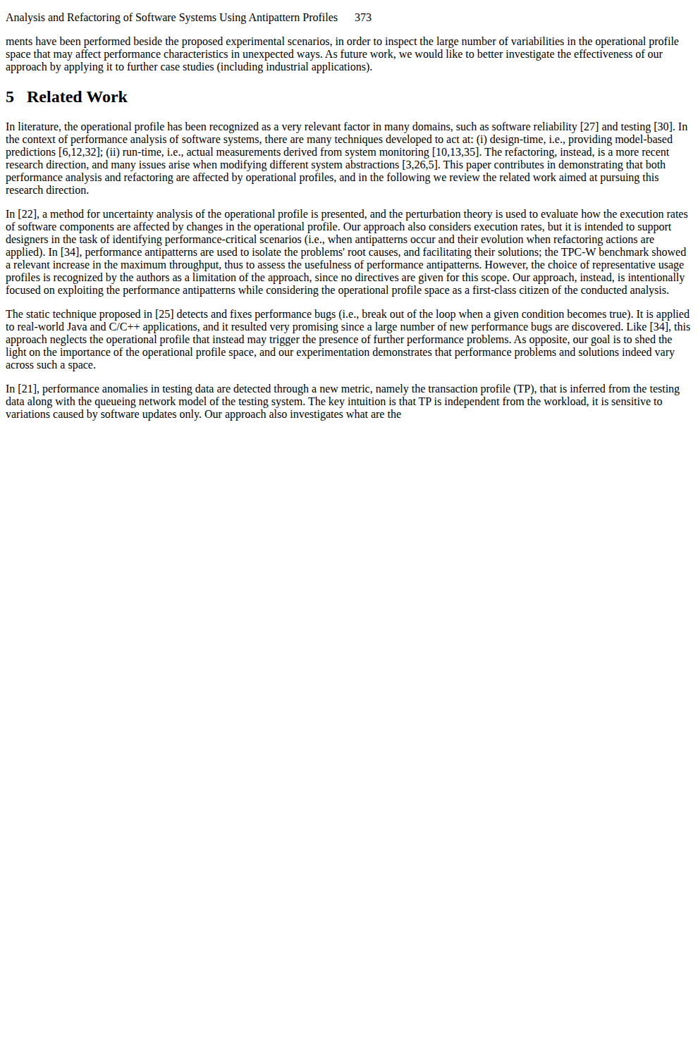Analysis and Refactoring of Software Systems Using Antipattern Profiles 373
ments have been performed beside the proposed experimental scenarios, in order to inspect the large number of variabilities in the operational profile space that may affect performance characteristics in unexpected ways. As future work, we would like to better investigate the effectiveness of our approach by applying it to further case studies (including industrial applications).
5 Related Work
In literature, the operational profile has been recognized as a very relevant factor in many domains, such as software reliability [27] and testing [30]. In the context of performance analysis of software systems, there are many techniques developed to act at: (i) design-time, i.e., providing model-based predictions [6,12,32]; (ii) run-time, i.e., actual measurements derived from system monitoring [10,13,35]. The refactoring, instead, is a more recent research direction, and many issues arise when modifying different system abstractions [3,26,5]. This paper contributes in demonstrating that both performance analysis and refactoring are affected by operational profiles, and in the following we review the related work aimed at pursuing this research direction.
In [22], a method for uncertainty analysis of the operational profile is presented, and the perturbation theory is used to evaluate how the execution rates of software components are affected by changes in the operational profile. Our approach also considers execution rates, but it is intended to support designers in the task of identifying performance-critical scenarios (i.e., when antipatterns occur and their evolution when refactoring actions are applied). In [34], performance antipatterns are used to isolate the problems' root causes, and facilitating their solutions; the TPC-W benchmark showed a relevant increase in the maximum throughput, thus to assess the usefulness of performance antipatterns. However, the choice of representative usage profiles is recognized by the authors as a limitation of the approach, since no directives are given for this scope. Our approach, instead, is intentionally focused on exploiting the performance antipatterns while considering the operational profile space as a first-class citizen of the conducted analysis.
The static technique proposed in [25] detects and fixes performance bugs (i.e., break out of the loop when a given condition becomes true). It is applied to real-world Java and C/C++ applications, and it resulted very promising since a large number of new performance bugs are discovered. Like [34], this approach neglects the operational profile that instead may trigger the presence of further performance problems. As opposite, our goal is to shed the light on the importance of the operational profile space, and our experimentation demonstrates that performance problems and solutions indeed vary across such a space.
In [21], performance anomalies in testing data are detected through a new metric, namely the transaction profile (TP), that is inferred from the testing data along with the queueing network model of the testing system. The key intuition is that TP is independent from the workload, it is sensitive to variations caused by software updates only. Our approach also investigates what are the